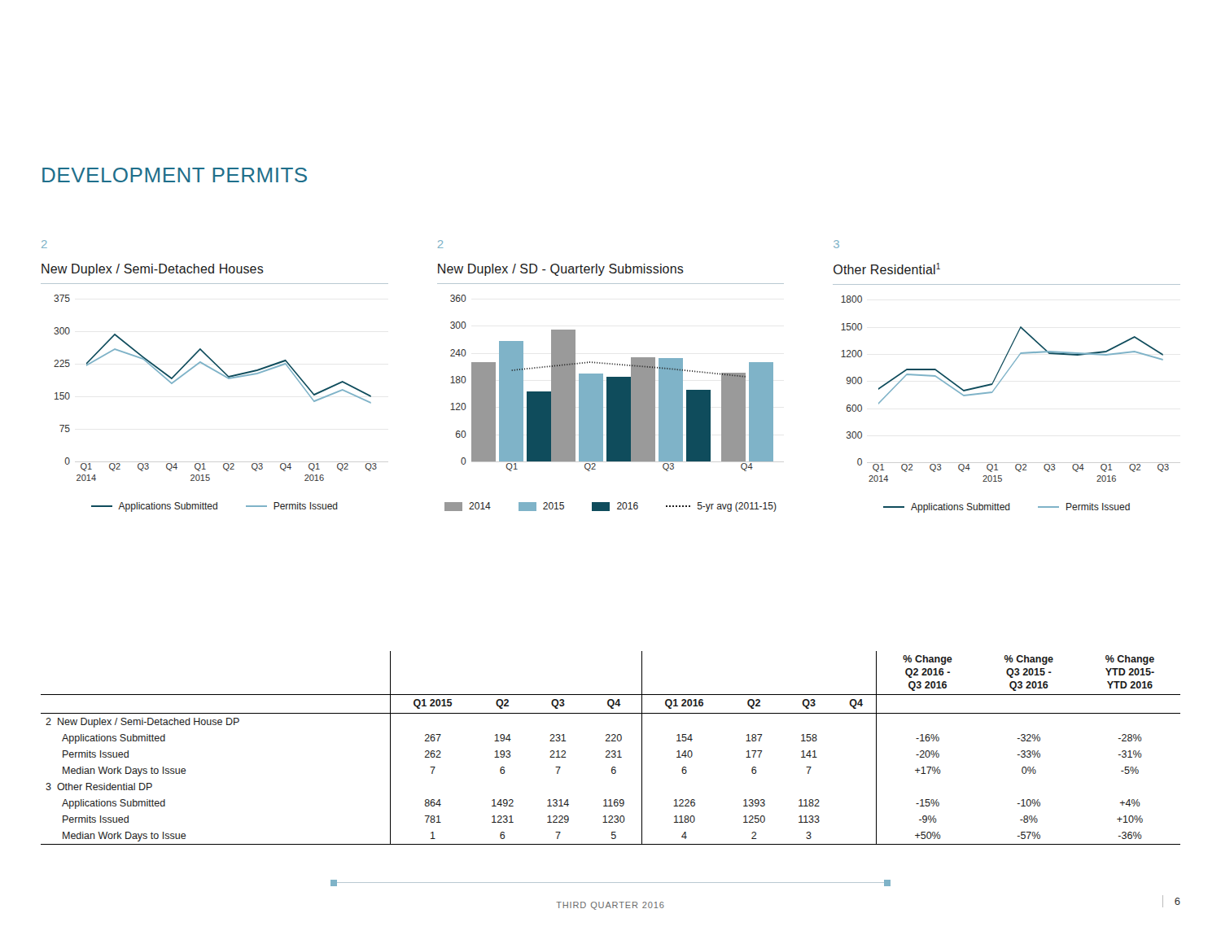DEVELOPMENT PERMITS
2
New Duplex / Semi-Detached Houses
375
300
225
150
75
0
Q12014 Q2 Q3 Q4 Q12015 Q2 Q3 Q4 Q12016 Q2 Q3
Applications Submitted
Permits Issued
2
New Duplex / SD - Quarterly Submissions
360
300
240
180
120
60
0
Q1 Q2 Q3 Q4
2014
2015
2016
5-yr avg (2011-15)
3
Other Residential1
1800
1500
1200
900
600
300
0
Q12014 Q2 Q3 Q4 Q12015 Q2 Q3 Q4 Q12016 Q2 Q3
Applications Submitted
Permits Issued
| | | | | | | | | | % Change Q2 2016 - Q3 2016 | % Change Q3 2015 - Q3 2016 | % Change YTD 2015- YTD 2016 |
| --- | --- | --- | --- | --- | --- | --- | --- | --- | --- | --- | --- |
| | Q1 2015 | Q2 | Q3 | Q4 | Q1 2016 | Q2 | Q3 | Q4 | | | |
| 2 New Duplex / Semi-Detached House DP | | | | | | | | | | | |
| Applications Submitted | 267 | 194 | 231 | 220 | 154 | 187 | 158 | | -16% | -32% | -28% |
| Permits Issued | 262 | 193 | 212 | 231 | 140 | 177 | 141 | | -20% | -33% | -31% |
| Median Work Days to Issue | 7 | 6 | 7 | 6 | 6 | 6 | 7 | | +17% | 0% | -5% |
| 3 Other Residential DP | | | | | | | | | | | |
| Applications Submitted | 864 | 1492 | 1314 | 1169 | 1226 | 1393 | 1182 | | -15% | -10% | +4% |
| Permits Issued | 781 | 1231 | 1229 | 1230 | 1180 | 1250 | 1133 | | -9% | -8% | +10% |
| Median Work Days to Issue | 1 | 6 | 7 | 5 | 4 | 2 | 3 | | +50% | -57% | -36% |
THIRD QUARTER 2016
6